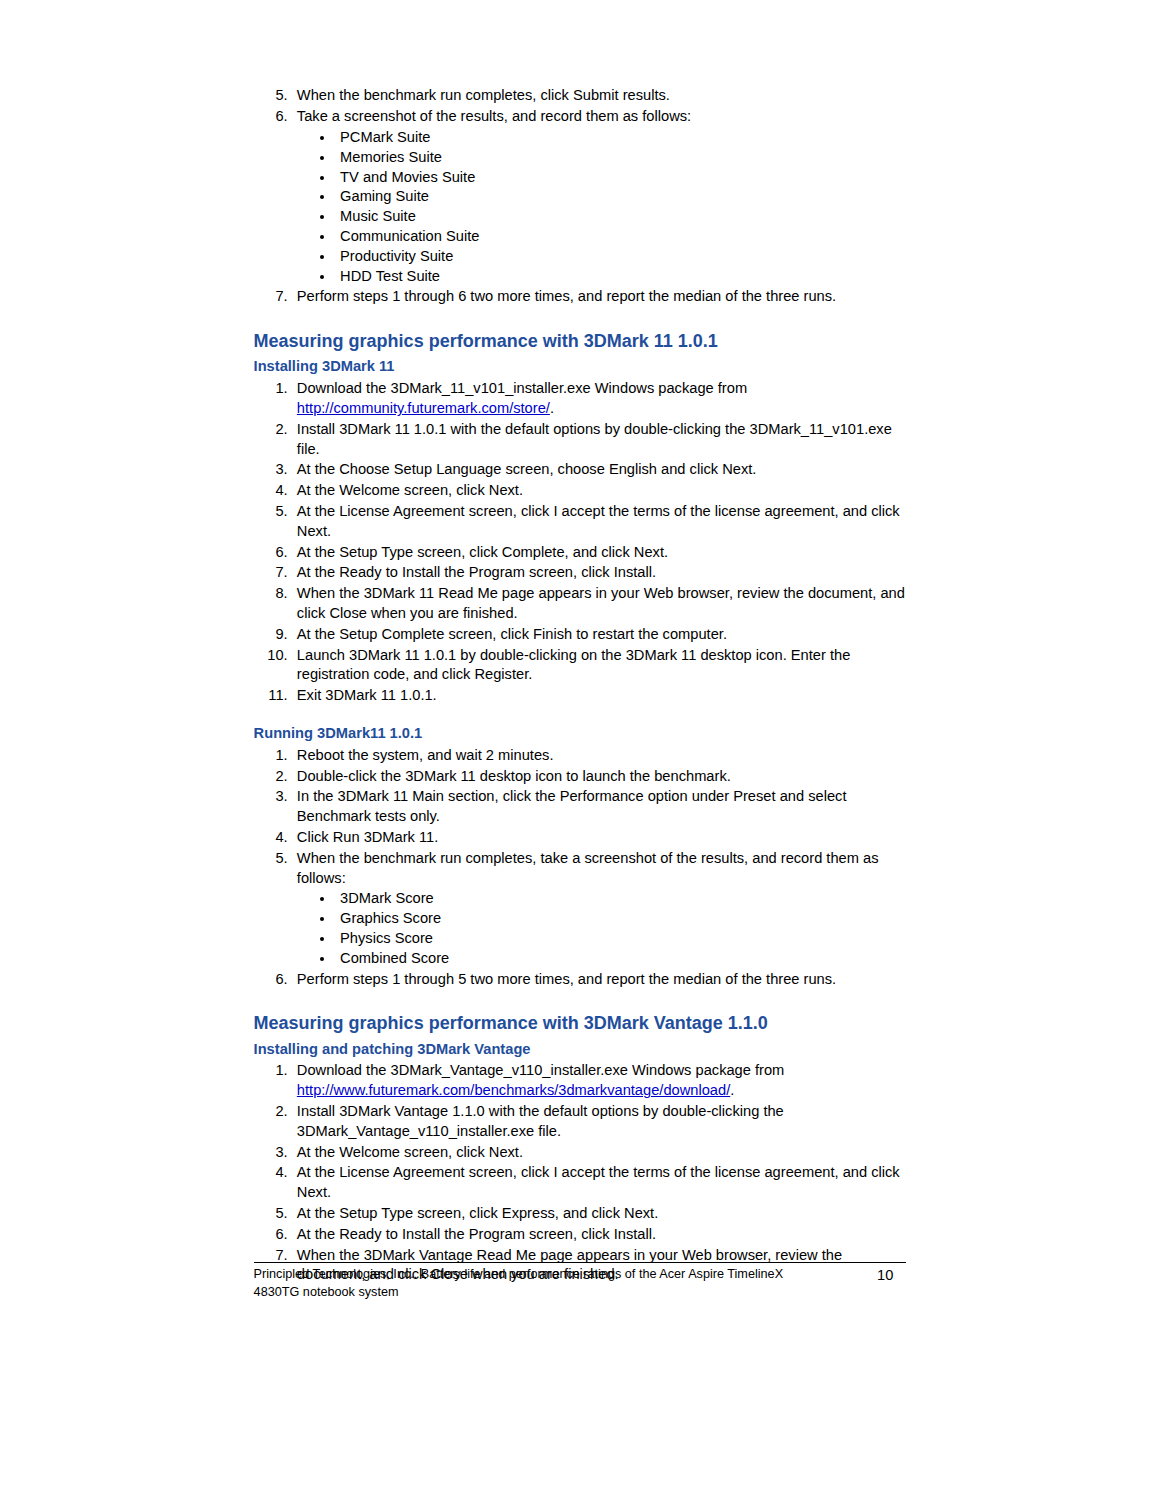When the benchmark run completes, click Submit results.
Take a screenshot of the results, and record them as follows:
PCMark Suite
Memories Suite
TV and Movies Suite
Gaming Suite
Music Suite
Communication Suite
Productivity Suite
HDD Test Suite
Perform steps 1 through 6 two more times, and report the median of the three runs.
Measuring graphics performance with 3DMark 11 1.0.1
Installing 3DMark 11
Download the 3DMark_11_v101_installer.exe Windows package from http://community.futuremark.com/store/.
Install 3DMark 11 1.0.1 with the default options by double-clicking the 3DMark_11_v101.exe file.
At the Choose Setup Language screen, choose English and click Next.
At the Welcome screen, click Next.
At the License Agreement screen, click I accept the terms of the license agreement, and click Next.
At the Setup Type screen, click Complete, and click Next.
At the Ready to Install the Program screen, click Install.
When the 3DMark 11 Read Me page appears in your Web browser, review the document, and click Close when you are finished.
At the Setup Complete screen, click Finish to restart the computer.
Launch 3DMark 11 1.0.1 by double-clicking on the 3DMark 11 desktop icon. Enter the registration code, and click Register.
Exit 3DMark 11 1.0.1.
Running 3DMark11 1.0.1
Reboot the system, and wait 2 minutes.
Double-click the 3DMark 11 desktop icon to launch the benchmark.
In the 3DMark 11 Main section, click the Performance option under Preset and select Benchmark tests only.
Click Run 3DMark 11.
When the benchmark run completes, take a screenshot of the results, and record them as follows:
3DMark Score
Graphics Score
Physics Score
Combined Score
Perform steps 1 through 5 two more times, and report the median of the three runs.
Measuring graphics performance with 3DMark Vantage 1.1.0
Installing and patching 3DMark Vantage
Download the 3DMark_Vantage_v110_installer.exe Windows package from http://www.futuremark.com/benchmarks/3dmarkvantage/download/.
Install 3DMark Vantage 1.1.0 with the default options by double-clicking the 3DMark_Vantage_v110_installer.exe file.
At the Welcome screen, click Next.
At the License Agreement screen, click I accept the terms of the license agreement, and click Next.
At the Setup Type screen, click Express, and click Next.
At the Ready to Install the Program screen, click Install.
When the 3DMark Vantage Read Me page appears in your Web browser, review the document, and click Close when you are finished.
Principled Technologies, Inc.: Battery life and performance ratings of the Acer Aspire TimelineX 4830TG notebook system 10